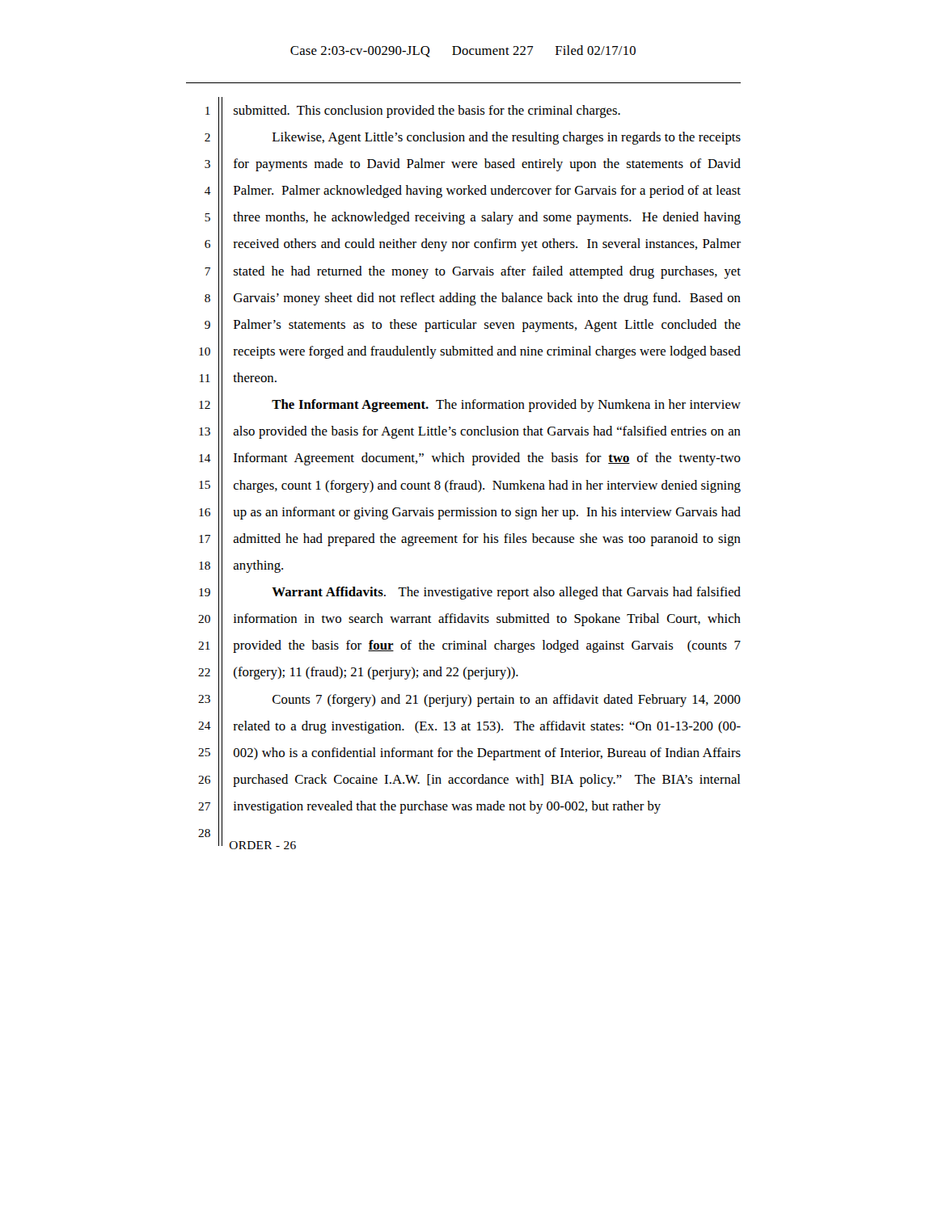Case 2:03-cv-00290-JLQ Document 227 Filed 02/17/10
1
2
3
4
5
6
7
8
9
10
11
12
13
14
15
16
17
18
19
20
21
22
23
24
25
26
27
28
submitted. This conclusion provided the basis for the criminal charges.
Likewise, Agent Little’s conclusion and the resulting charges in regards to the receipts for payments made to David Palmer were based entirely upon the statements of David Palmer. Palmer acknowledged having worked undercover for Garvais for a period of at least three months, he acknowledged receiving a salary and some payments. He denied having received others and could neither deny nor confirm yet others. In several instances, Palmer stated he had returned the money to Garvais after failed attempted drug purchases, yet Garvais’ money sheet did not reflect adding the balance back into the drug fund. Based on Palmer’s statements as to these particular seven payments, Agent Little concluded the receipts were forged and fraudulently submitted and nine criminal charges were lodged based thereon.
The Informant Agreement. The information provided by Numkena in her interview also provided the basis for Agent Little’s conclusion that Garvais had “falsified entries on an Informant Agreement document,” which provided the basis for two of the twenty-two charges, count 1 (forgery) and count 8 (fraud). Numkena had in her interview denied signing up as an informant or giving Garvais permission to sign her up. In his interview Garvais had admitted he had prepared the agreement for his files because she was too paranoid to sign anything.
Warrant Affidavits. The investigative report also alleged that Garvais had falsified information in two search warrant affidavits submitted to Spokane Tribal Court, which provided the basis for four of the criminal charges lodged against Garvais (counts 7 (forgery); 11 (fraud); 21 (perjury); and 22 (perjury)).
Counts 7 (forgery) and 21 (perjury) pertain to an affidavit dated February 14, 2000 related to a drug investigation. (Ex. 13 at 153). The affidavit states: “On 01-13-200 (00-002) who is a confidential informant for the Department of Interior, Bureau of Indian Affairs purchased Crack Cocaine I.A.W. [in accordance with] BIA policy.” The BIA’s internal investigation revealed that the purchase was made not by 00-002, but rather by
ORDER - 26